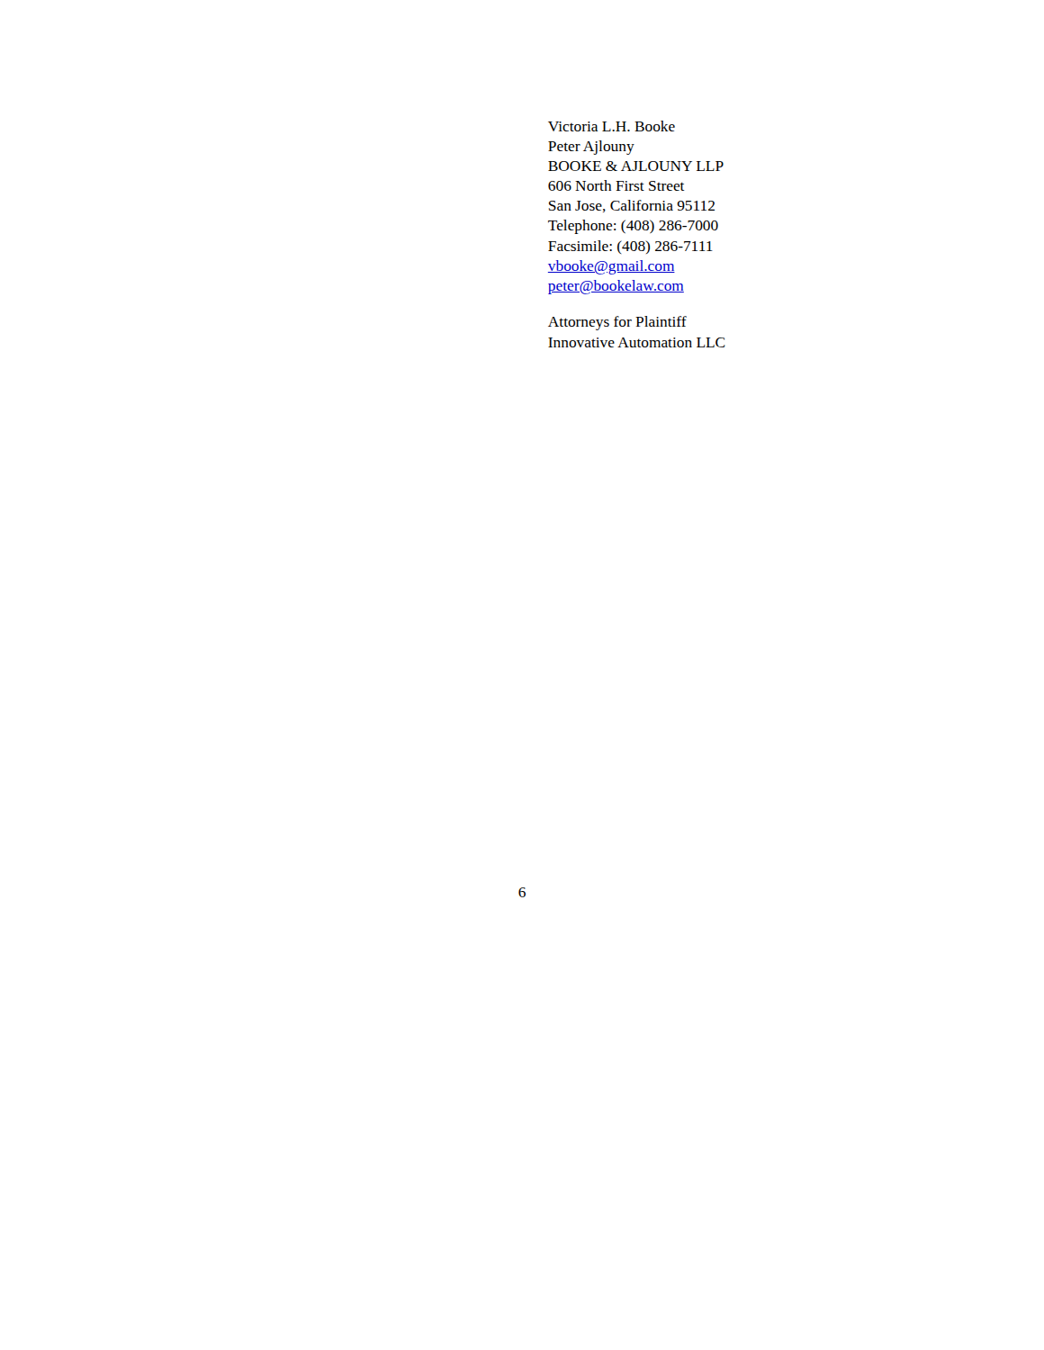Victoria L.H. Booke
Peter Ajlouny
BOOKE & AJLOUNY LLP
606 North First Street
San Jose, California 95112
Telephone: (408) 286-7000
Facsimile: (408) 286-7111
vbooke@gmail.com
peter@bookelaw.com
Attorneys for Plaintiff
Innovative Automation LLC
6